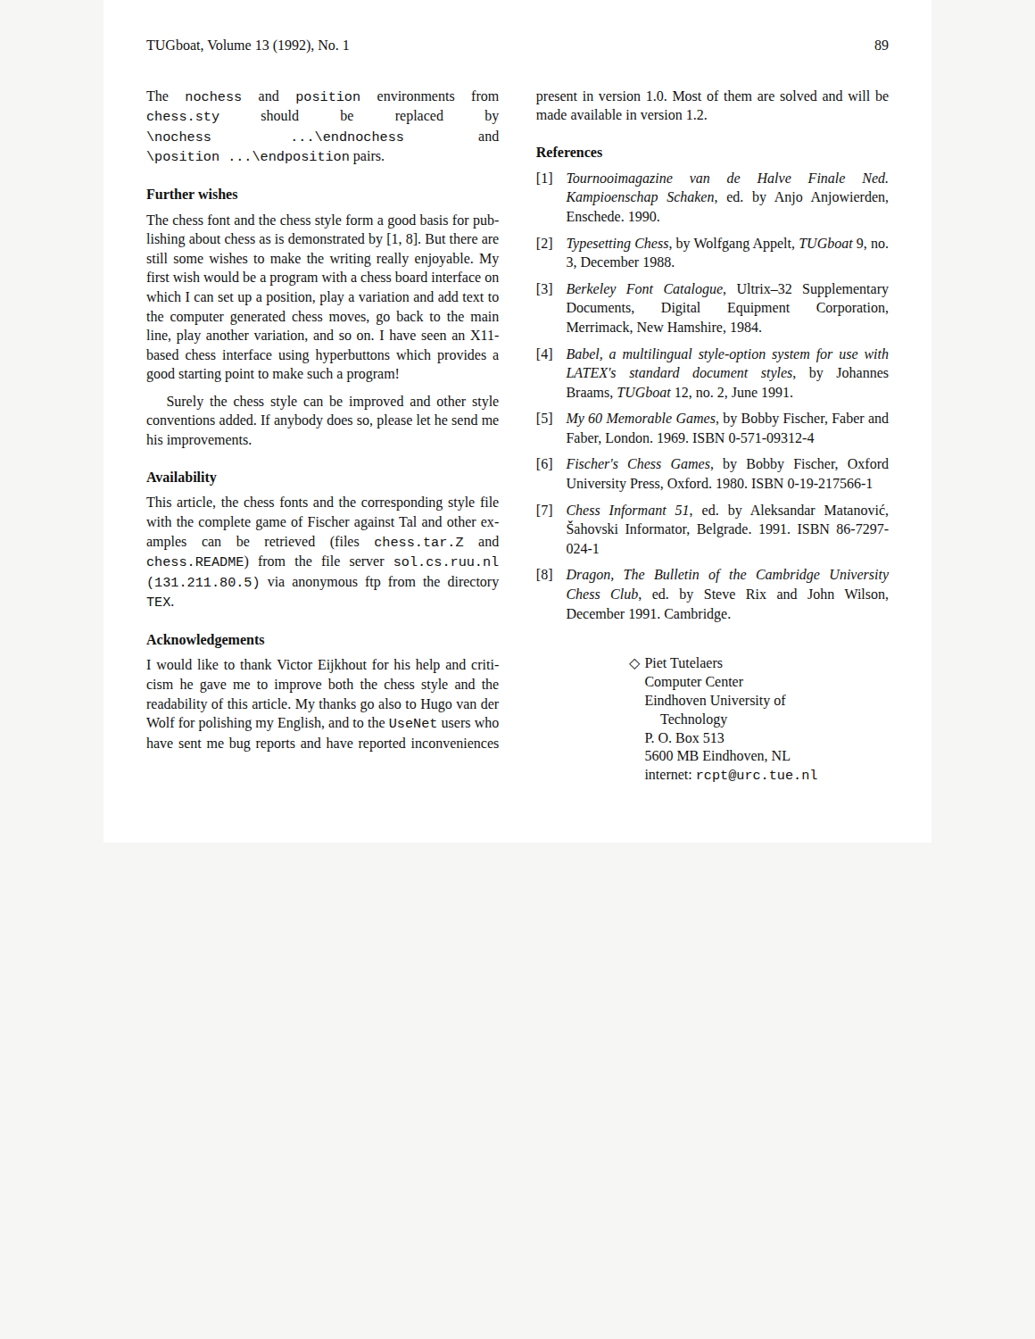TUGboat, Volume 13 (1992), No. 1 89
The nochess and position environments from chess.sty should be replaced by \nochess ...\endnochess and \position ...\endposition pairs.
Further wishes
The chess font and the chess style form a good basis for publishing about chess as is demonstrated by [1, 8]. But there are still some wishes to make the writing really enjoyable. My first wish would be a program with a chess board interface on which I can set up a position, play a variation and add text to the computer generated chess moves, go back to the main line, play another variation, and so on. I have seen an X11-based chess interface using hyperbuttons which provides a good starting point to make such a program!
Surely the chess style can be improved and other style conventions added. If anybody does so, please let he send me his improvements.
Availability
This article, the chess fonts and the corresponding style file with the complete game of Fischer against Tal and other examples can be retrieved (files chess.tar.Z and chess.README) from the file server sol.cs.ruu.nl (131.211.80.5) via anonymous ftp from the directory TEX.
Acknowledgements
I would like to thank Victor Eijkhout for his help and criticism he gave me to improve both the chess style and the readability of this article. My thanks go also to Hugo van der Wolf for polishing my English, and to the UseNet users who have sent me bug reports and have reported inconveniences present in version 1.0. Most of them are solved and will be made available in version 1.2.
References
[1] Tournooimagazine van de Halve Finale Ned. Kampioenschap Schaken, ed. by Anjo Anjowierden, Enschede. 1990.
[2] Typesetting Chess, by Wolfgang Appelt, TUGboat 9, no. 3, December 1988.
[3] Berkeley Font Catalogue, Ultrix–32 Supplementary Documents, Digital Equipment Corporation, Merrimack, New Hamshire, 1984.
[4] Babel, a multilingual style-option system for use with LATEX's standard document styles, by Johannes Braams, TUGboat 12, no. 2, June 1991.
[5] My 60 Memorable Games, by Bobby Fischer, Faber and Faber, London. 1969. ISBN 0-571-09312-4
[6] Fischer's Chess Games, by Bobby Fischer, Oxford University Press, Oxford. 1980. ISBN 0-19-217566-1
[7] Chess Informant 51, ed. by Aleksandar Matanović, Šahovski Informator, Belgrade. 1991. ISBN 86-7297-024-1
[8] Dragon, The Bulletin of the Cambridge University Chess Club, ed. by Steve Rix and John Wilson, December 1991. Cambridge.
◇Piet Tutelaers Computer Center Eindhoven University of Technology P. O. Box 513 5600 MB Eindhoven, NL internet: rcpt@urc.tue.nl